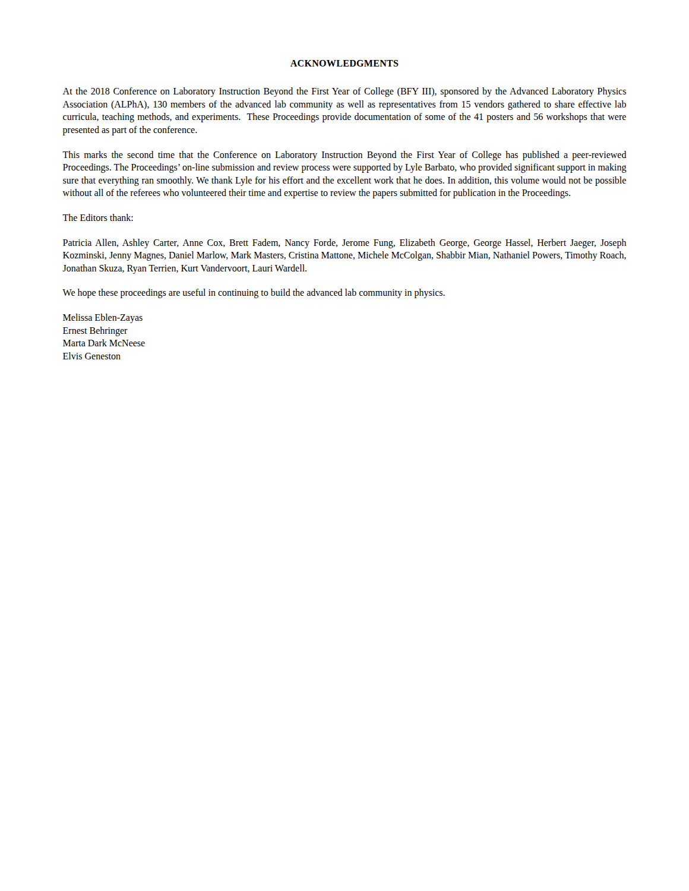ACKNOWLEDGMENTS
At the 2018 Conference on Laboratory Instruction Beyond the First Year of College (BFY III), sponsored by the Advanced Laboratory Physics Association (ALPhA), 130 members of the advanced lab community as well as representatives from 15 vendors gathered to share effective lab curricula, teaching methods, and experiments. These Proceedings provide documentation of some of the 41 posters and 56 workshops that were presented as part of the conference.
This marks the second time that the Conference on Laboratory Instruction Beyond the First Year of College has published a peer-reviewed Proceedings. The Proceedings’ on-line submission and review process were supported by Lyle Barbato, who provided significant support in making sure that everything ran smoothly. We thank Lyle for his effort and the excellent work that he does. In addition, this volume would not be possible without all of the referees who volunteered their time and expertise to review the papers submitted for publication in the Proceedings.
The Editors thank:
Patricia Allen, Ashley Carter, Anne Cox, Brett Fadem, Nancy Forde, Jerome Fung, Elizabeth George, George Hassel, Herbert Jaeger, Joseph Kozminski, Jenny Magnes, Daniel Marlow, Mark Masters, Cristina Mattone, Michele McColgan, Shabbir Mian, Nathaniel Powers, Timothy Roach, Jonathan Skuza, Ryan Terrien, Kurt Vandervoort, Lauri Wardell.
We hope these proceedings are useful in continuing to build the advanced lab community in physics.
Melissa Eblen-Zayas
Ernest Behringer
Marta Dark McNeese
Elvis Geneston